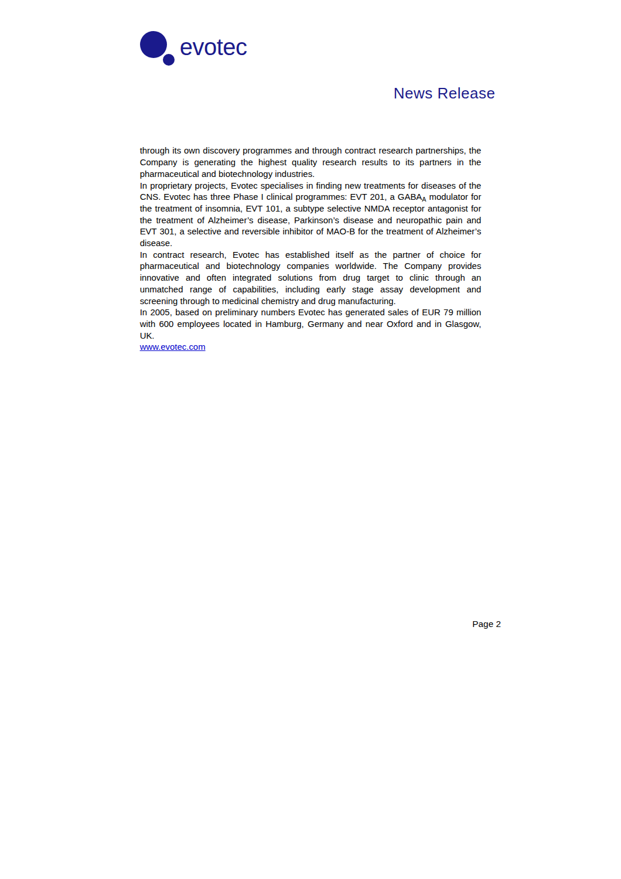evotec
News Release
through its own discovery programmes and through contract research partnerships, the Company is generating the highest quality research results to its partners in the pharmaceutical and biotechnology industries.
In proprietary projects, Evotec specialises in finding new treatments for diseases of the CNS. Evotec has three Phase I clinical programmes: EVT 201, a GABAA modulator for the treatment of insomnia, EVT 101, a subtype selective NMDA receptor antagonist for the treatment of Alzheimer’s disease, Parkinson’s disease and neuropathic pain and EVT 301, a selective and reversible inhibitor of MAO-B for the treatment of Alzheimer’s disease.
In contract research, Evotec has established itself as the partner of choice for pharmaceutical and biotechnology companies worldwide. The Company provides innovative and often integrated solutions from drug target to clinic through an unmatched range of capabilities, including early stage assay development and screening through to medicinal chemistry and drug manufacturing.
In 2005, based on preliminary numbers Evotec has generated sales of EUR 79 million with 600 employees located in Hamburg, Germany and near Oxford and in Glasgow, UK.
www.evotec.com
Page 2